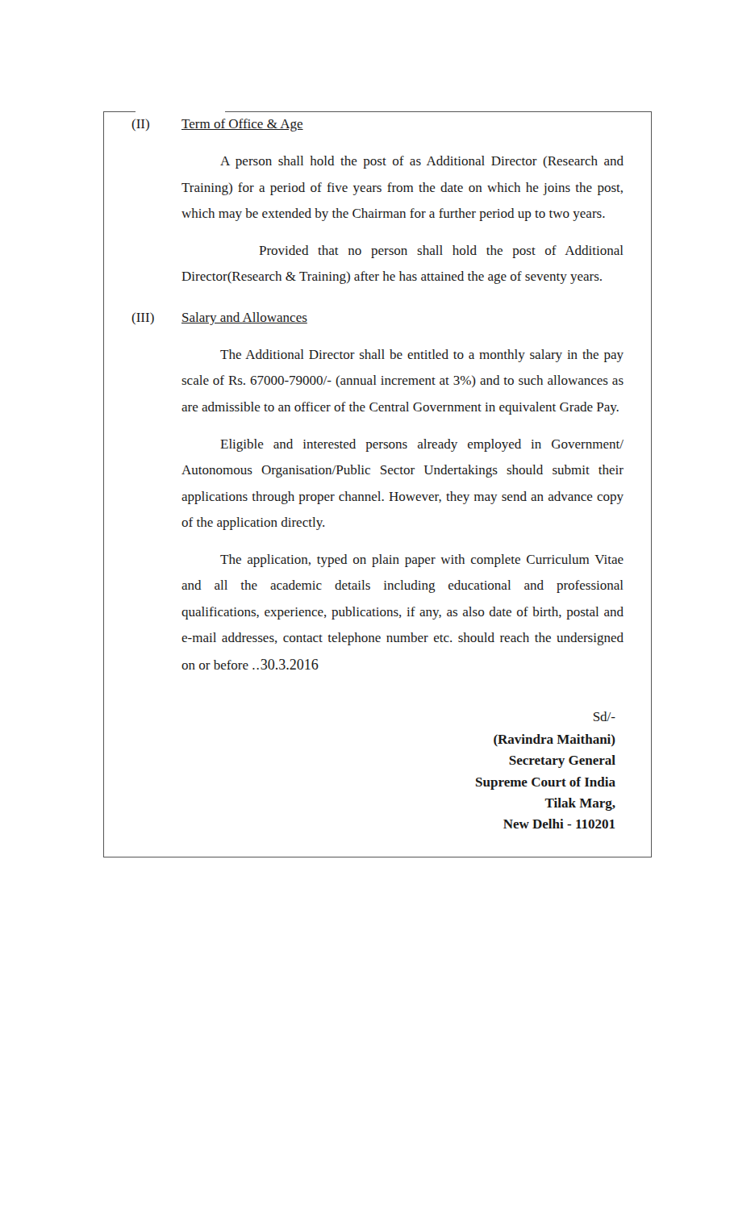(II)
Term of Office & Age
A person shall hold the post of as Additional Director (Research and Training) for a period of five years from the date on which he joins the post, which may be extended by the Chairman for a further period up to two years.
Provided that no person shall hold the post of Additional Director(Research & Training) after he has attained the age of seventy years.
(III)
Salary and Allowances
The Additional Director shall be entitled to a monthly salary in the pay scale of Rs. 67000-79000/- (annual increment at 3%) and to such allowances as are admissible to an officer of the Central Government in equivalent Grade Pay.
Eligible and interested persons already employed in Government/ Autonomous Organisation/Public Sector Undertakings should submit their applications through proper channel. However, they may send an advance copy of the application directly.
The application, typed on plain paper with complete Curriculum Vitae and all the academic details including educational and professional qualifications, experience, publications, if any, as also date of birth, postal and e-mail addresses, contact telephone number etc. should reach the undersigned on or before .. 30.3.2016
Sd/-
(Ravindra Maithani)
Secretary General
Supreme Court of India
Tilak Marg,
New Delhi - 110201